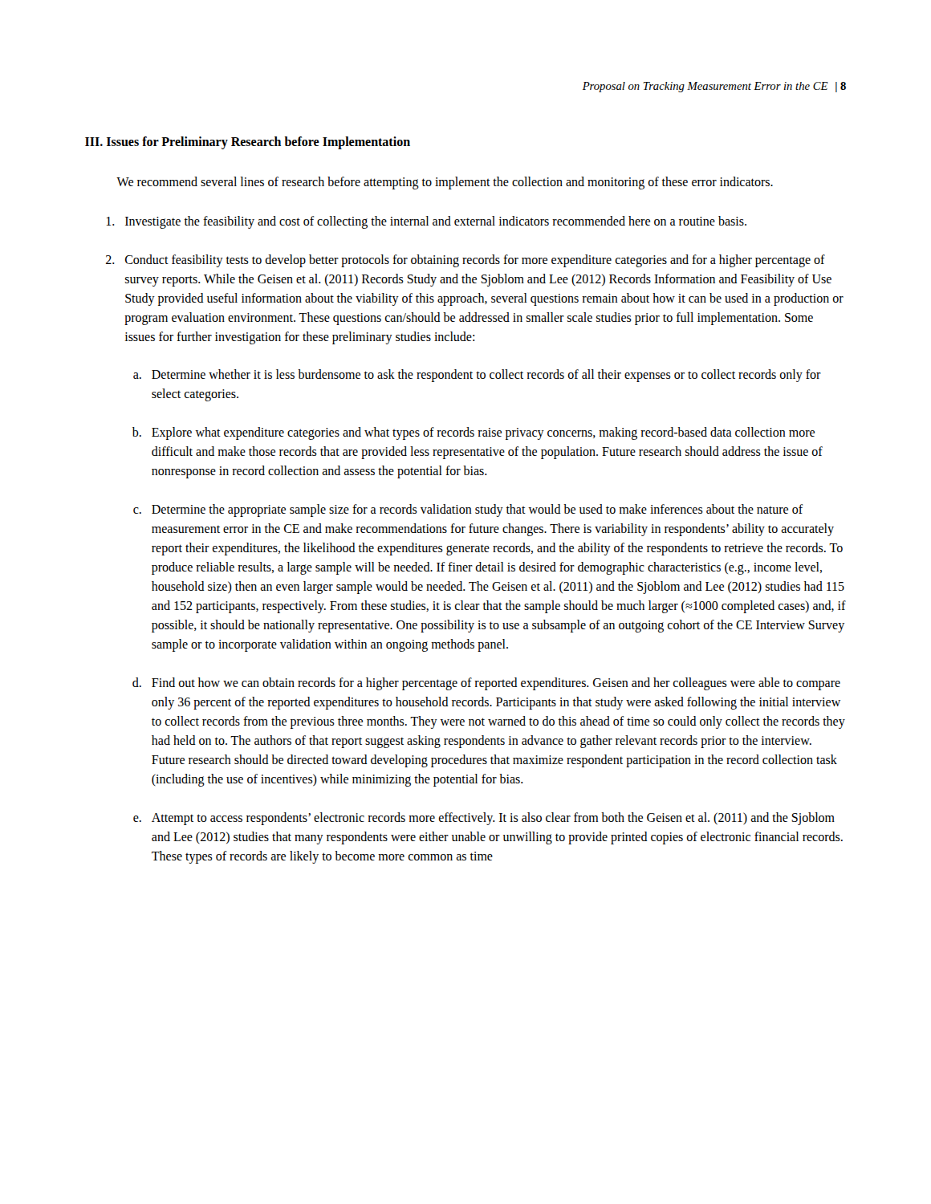Proposal on Tracking Measurement Error in the CE | 8
III. Issues for Preliminary Research before Implementation
We recommend several lines of research before attempting to implement the collection and monitoring of these error indicators.
Investigate the feasibility and cost of collecting the internal and external indicators recommended here on a routine basis.
Conduct feasibility tests to develop better protocols for obtaining records for more expenditure categories and for a higher percentage of survey reports. While the Geisen et al. (2011) Records Study and the Sjoblom and Lee (2012) Records Information and Feasibility of Use Study provided useful information about the viability of this approach, several questions remain about how it can be used in a production or program evaluation environment. These questions can/should be addressed in smaller scale studies prior to full implementation. Some issues for further investigation for these preliminary studies include:
Determine whether it is less burdensome to ask the respondent to collect records of all their expenses or to collect records only for select categories.
Explore what expenditure categories and what types of records raise privacy concerns, making record-based data collection more difficult and make those records that are provided less representative of the population. Future research should address the issue of nonresponse in record collection and assess the potential for bias.
Determine the appropriate sample size for a records validation study that would be used to make inferences about the nature of measurement error in the CE and make recommendations for future changes. There is variability in respondents’ ability to accurately report their expenditures, the likelihood the expenditures generate records, and the ability of the respondents to retrieve the records. To produce reliable results, a large sample will be needed. If finer detail is desired for demographic characteristics (e.g., income level, household size) then an even larger sample would be needed. The Geisen et al. (2011) and the Sjoblom and Lee (2012) studies had 115 and 152 participants, respectively. From these studies, it is clear that the sample should be much larger (≈1000 completed cases) and, if possible, it should be nationally representative. One possibility is to use a subsample of an outgoing cohort of the CE Interview Survey sample or to incorporate validation within an ongoing methods panel.
Find out how we can obtain records for a higher percentage of reported expenditures. Geisen and her colleagues were able to compare only 36 percent of the reported expenditures to household records. Participants in that study were asked following the initial interview to collect records from the previous three months. They were not warned to do this ahead of time so could only collect the records they had held on to. The authors of that report suggest asking respondents in advance to gather relevant records prior to the interview. Future research should be directed toward developing procedures that maximize respondent participation in the record collection task (including the use of incentives) while minimizing the potential for bias.
Attempt to access respondents’ electronic records more effectively. It is also clear from both the Geisen et al. (2011) and the Sjoblom and Lee (2012) studies that many respondents were either unable or unwilling to provide printed copies of electronic financial records. These types of records are likely to become more common as time